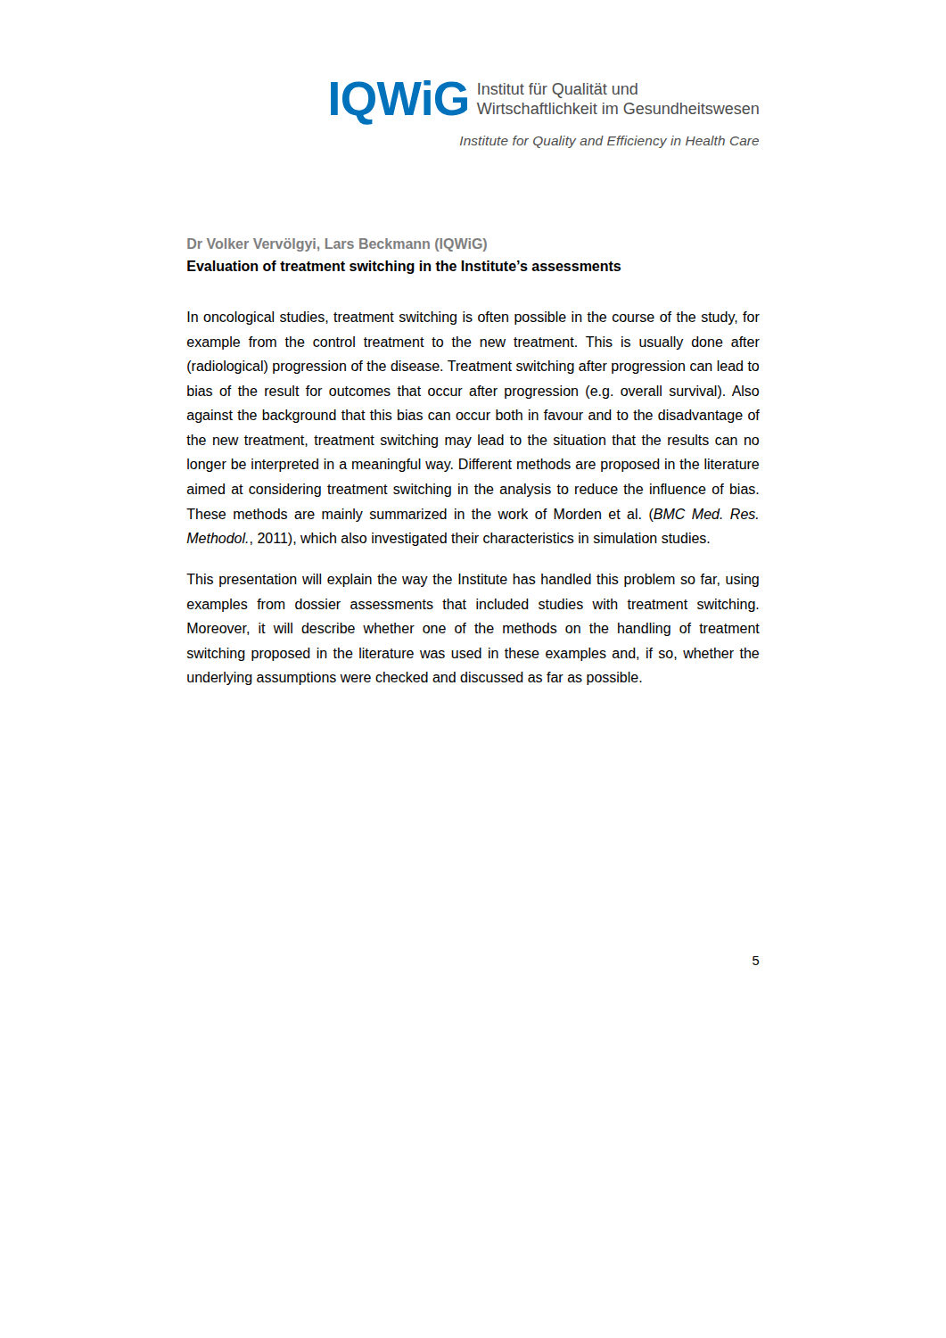IQWiG Institut für Qualität und
Wirtschaftlichkeit im Gesundheitswesen
Institute for Quality and Efficiency in Health Care
Dr Volker Vervölgyi, Lars Beckmann (IQWiG)
Evaluation of treatment switching in the Institute’s assessments
In oncological studies, treatment switching is often possible in the course of the study, for example from the control treatment to the new treatment. This is usually done after (radiological) progression of the disease. Treatment switching after progression can lead to bias of the result for outcomes that occur after progression (e.g. overall survival). Also against the background that this bias can occur both in favour and to the disadvantage of the new treatment, treatment switching may lead to the situation that the results can no longer be interpreted in a meaningful way. Different methods are proposed in the literature aimed at considering treatment switching in the analysis to reduce the influence of bias. These methods are mainly summarized in the work of Morden et al. (BMC Med. Res. Methodol., 2011), which also investigated their characteristics in simulation studies.
This presentation will explain the way the Institute has handled this problem so far, using examples from dossier assessments that included studies with treatment switching. Moreover, it will describe whether one of the methods on the handling of treatment switching proposed in the literature was used in these examples and, if so, whether the underlying assumptions were checked and discussed as far as possible.
5